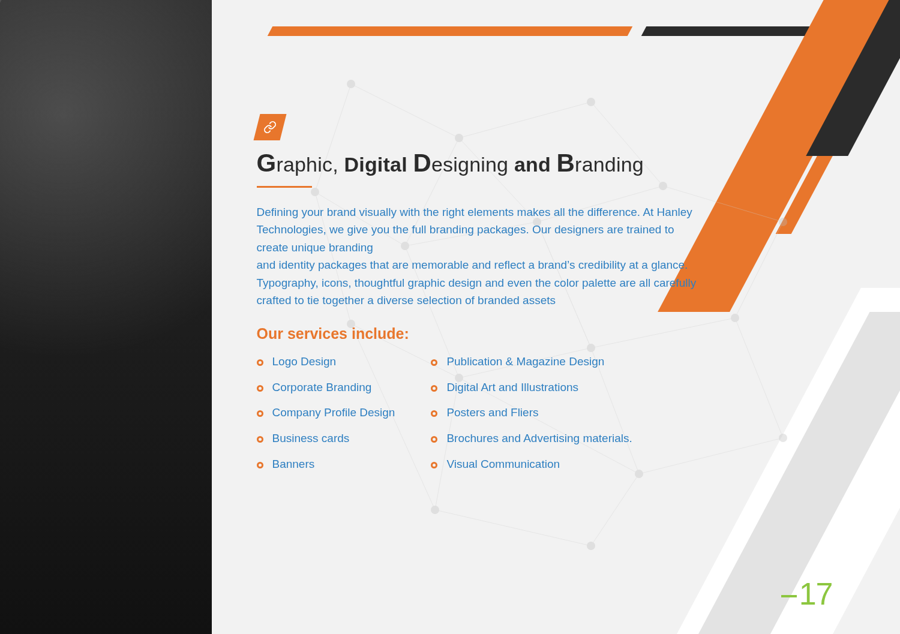Graphic, Digital Designing and Branding
Defining your brand visually with the right elements makes all the difference. At Hanley Technologies, we give you the full branding packages. Our designers are trained to create unique branding
and identity packages that are memorable and reflect a brand’s credibility at a glance. Typography, icons, thoughtful graphic design and even the color palette are all carefully crafted to tie together a diverse selection of branded assets
Our services include:
Logo Design
Corporate Branding
Company Profile Design
Business cards
Banners
Publication & Magazine Design
Digital Art and Illustrations
Posters and Fliers
Brochures and Advertising materials.
Visual Communication
17